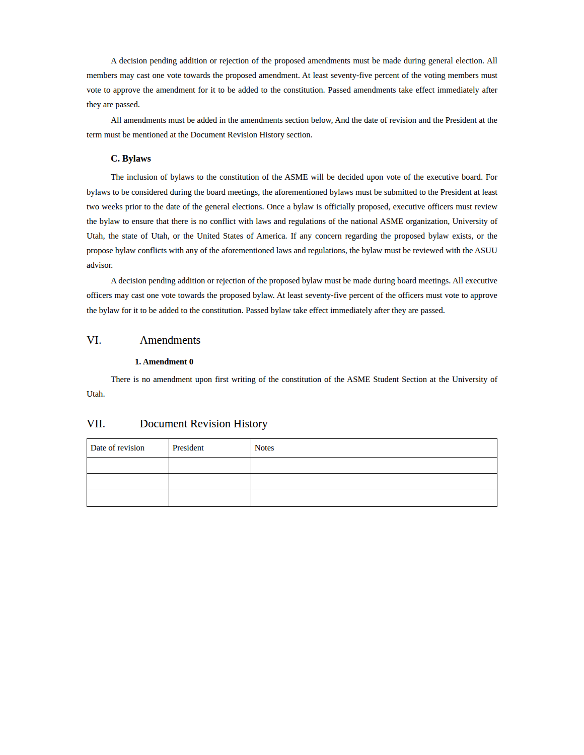A decision pending addition or rejection of the proposed amendments must be made during general election. All members may cast one vote towards the proposed amendment. At least seventy-five percent of the voting members must vote to approve the amendment for it to be added to the constitution. Passed amendments take effect immediately after they are passed.
All amendments must be added in the amendments section below, And the date of revision and the President at the term must be mentioned at the Document Revision History section.
C. Bylaws
The inclusion of bylaws to the constitution of the ASME will be decided upon vote of the executive board. For bylaws to be considered during the board meetings, the aforementioned bylaws must be submitted to the President at least two weeks prior to the date of the general elections. Once a bylaw is officially proposed, executive officers must review the bylaw to ensure that there is no conflict with laws and regulations of the national ASME organization, University of Utah, the state of Utah, or the United States of America. If any concern regarding the proposed bylaw exists, or the propose bylaw conflicts with any of the aforementioned laws and regulations, the bylaw must be reviewed with the ASUU advisor.
A decision pending addition or rejection of the proposed bylaw must be made during board meetings. All executive officers may cast one vote towards the proposed bylaw. At least seventy-five percent of the officers must vote to approve the bylaw for it to be added to the constitution. Passed bylaw take effect immediately after they are passed.
VI. Amendments
1. Amendment 0
There is no amendment upon first writing of the constitution of the ASME Student Section at the University of Utah.
VII. Document Revision History
| Date of revision | President | Notes |
| --- | --- | --- |